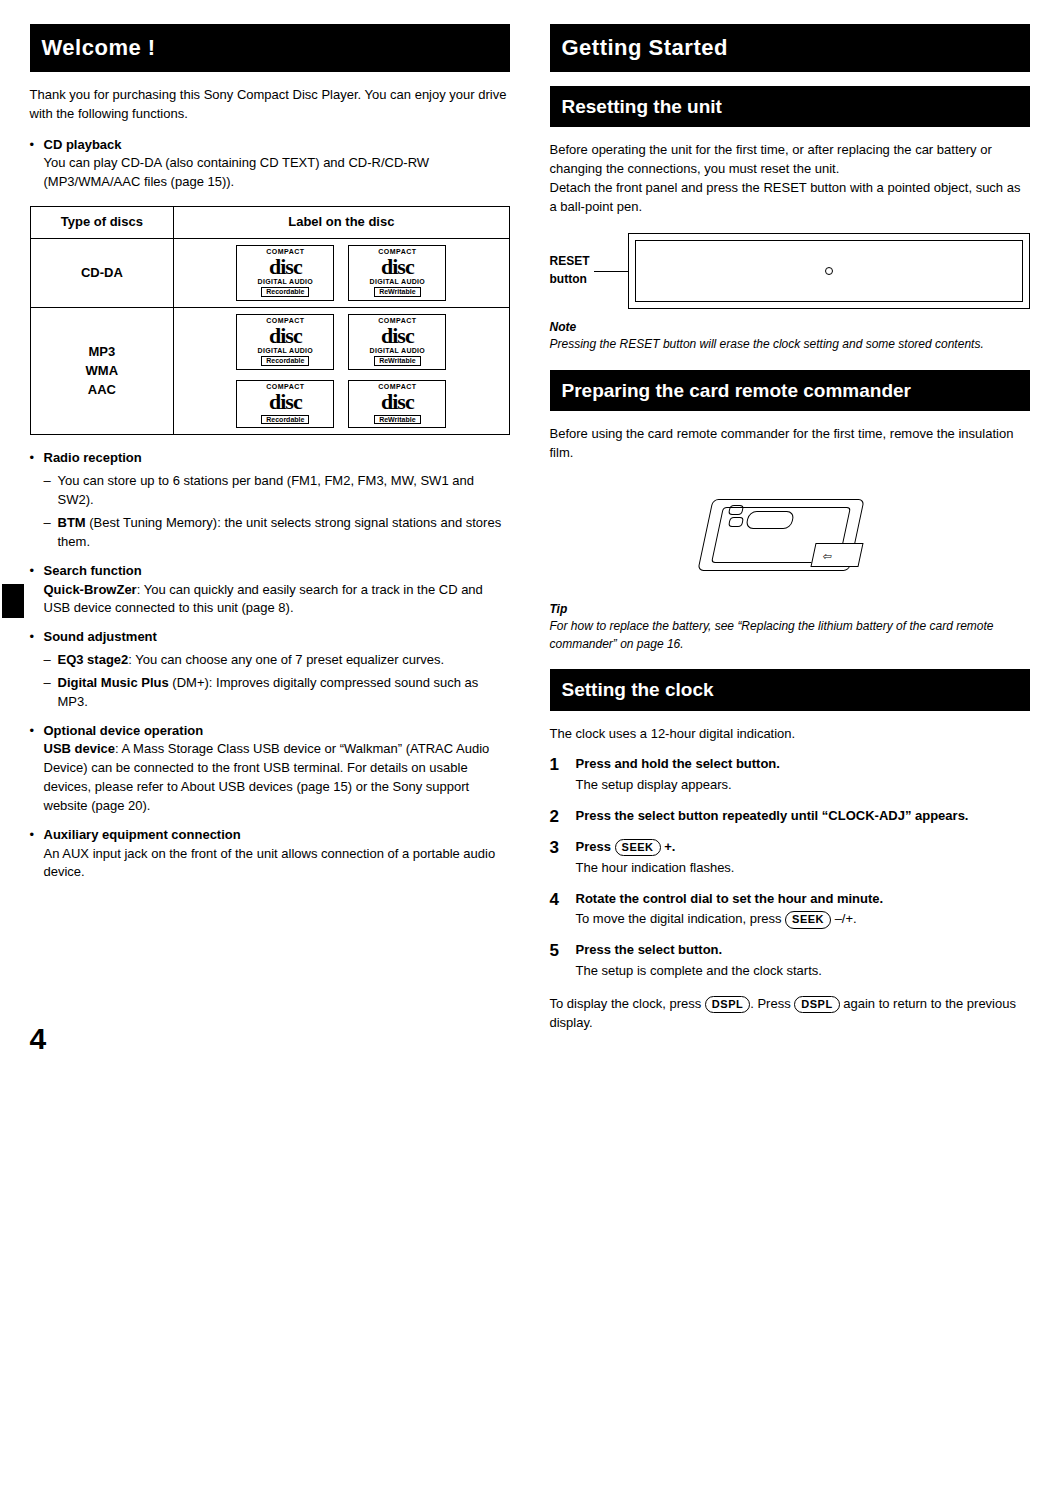Welcome !
Thank you for purchasing this Sony Compact Disc Player. You can enjoy your drive with the following functions.
CD playback
You can play CD-DA (also containing CD TEXT) and CD-R/CD-RW (MP3/WMA/AAC files (page 15)).
| Type of discs | Label on the disc |
| --- | --- |
| CD-DA | COMPACT disc DIGITAL AUDIO Recordable COMPACT disc DIGITAL AUDIO ReWritable |
| MP3 WMA AAC | COMPACT disc DIGITAL AUDIO Recordable COMPACT disc DIGITAL AUDIO ReWritable COMPACT disc Recordable COMPACT disc ReWritable |
Radio reception
You can store up to 6 stations per band (FM1, FM2, FM3, MW, SW1 and SW2).
BTM (Best Tuning Memory): the unit selects strong signal stations and stores them.
Search function
Quick-BrowZer: You can quickly and easily search for a track in the CD and USB device connected to this unit (page 8).
Sound adjustment
EQ3 stage2: You can choose any one of 7 preset equalizer curves.
Digital Music Plus (DM+): Improves digitally compressed sound such as MP3.
Optional device operation
USB device: A Mass Storage Class USB device or “Walkman” (ATRAC Audio Device) can be connected to the front USB terminal. For details on usable devices, please refer to About USB devices (page 15) or the Sony support website (page 20).
Auxiliary equipment connection
An AUX input jack on the front of the unit allows connection of a portable audio device.
Getting Started
Resetting the unit
Before operating the unit for the first time, or after replacing the car battery or changing the connections, you must reset the unit.
Detach the front panel and press the RESET button with a pointed object, such as a ball-point pen.
RESET
button
Note Pressing the RESET button will erase the clock setting and some stored contents.
Preparing the card remote commander
Before using the card remote commander for the first time, remove the insulation film.
⇦
Tip For how to replace the battery, see “Replacing the lithium battery of the card remote commander” on page 16.
Setting the clock
The clock uses a 12-hour digital indication.
Press and hold the select button. The setup display appears.
Press the select button repeatedly until “CLOCK-ADJ” appears.
Press SEEK +. The hour indication flashes.
Rotate the control dial to set the hour and minute. To move the digital indication, press SEEK –/+.
Press the select button. The setup is complete and the clock starts.
To display the clock, press DSPL. Press DSPL again to return to the previous display.
4